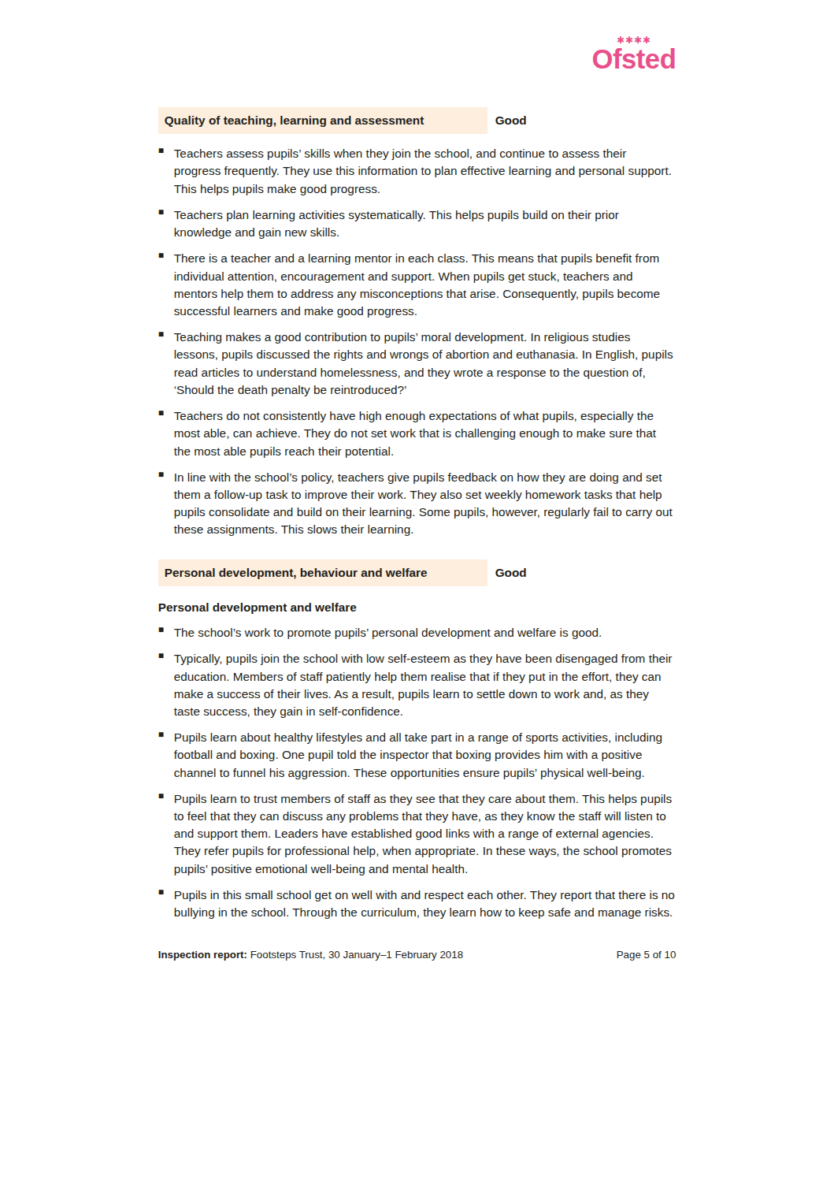✱✱✱✱
Ofsted
Quality of teaching, learning and assessment
Good
Teachers assess pupils’ skills when they join the school, and continue to assess their progress frequently. They use this information to plan effective learning and personal support. This helps pupils make good progress.
Teachers plan learning activities systematically. This helps pupils build on their prior knowledge and gain new skills.
There is a teacher and a learning mentor in each class. This means that pupils benefit from individual attention, encouragement and support. When pupils get stuck, teachers and mentors help them to address any misconceptions that arise. Consequently, pupils become successful learners and make good progress.
Teaching makes a good contribution to pupils’ moral development. In religious studies lessons, pupils discussed the rights and wrongs of abortion and euthanasia. In English, pupils read articles to understand homelessness, and they wrote a response to the question of, ‘Should the death penalty be reintroduced?’
Teachers do not consistently have high enough expectations of what pupils, especially the most able, can achieve. They do not set work that is challenging enough to make sure that the most able pupils reach their potential.
In line with the school’s policy, teachers give pupils feedback on how they are doing and set them a follow-up task to improve their work. They also set weekly homework tasks that help pupils consolidate and build on their learning. Some pupils, however, regularly fail to carry out these assignments. This slows their learning.
Personal development, behaviour and welfare
Good
Personal development and welfare
The school’s work to promote pupils’ personal development and welfare is good.
Typically, pupils join the school with low self-esteem as they have been disengaged from their education. Members of staff patiently help them realise that if they put in the effort, they can make a success of their lives. As a result, pupils learn to settle down to work and, as they taste success, they gain in self-confidence.
Pupils learn about healthy lifestyles and all take part in a range of sports activities, including football and boxing. One pupil told the inspector that boxing provides him with a positive channel to funnel his aggression. These opportunities ensure pupils’ physical well-being.
Pupils learn to trust members of staff as they see that they care about them. This helps pupils to feel that they can discuss any problems that they have, as they know the staff will listen to and support them. Leaders have established good links with a range of external agencies. They refer pupils for professional help, when appropriate. In these ways, the school promotes pupils’ positive emotional well-being and mental health.
Pupils in this small school get on well with and respect each other. They report that there is no bullying in the school. Through the curriculum, they learn how to keep safe and manage risks.
Inspection report: Footsteps Trust, 30 January–1 February 2018
Page 5 of 10